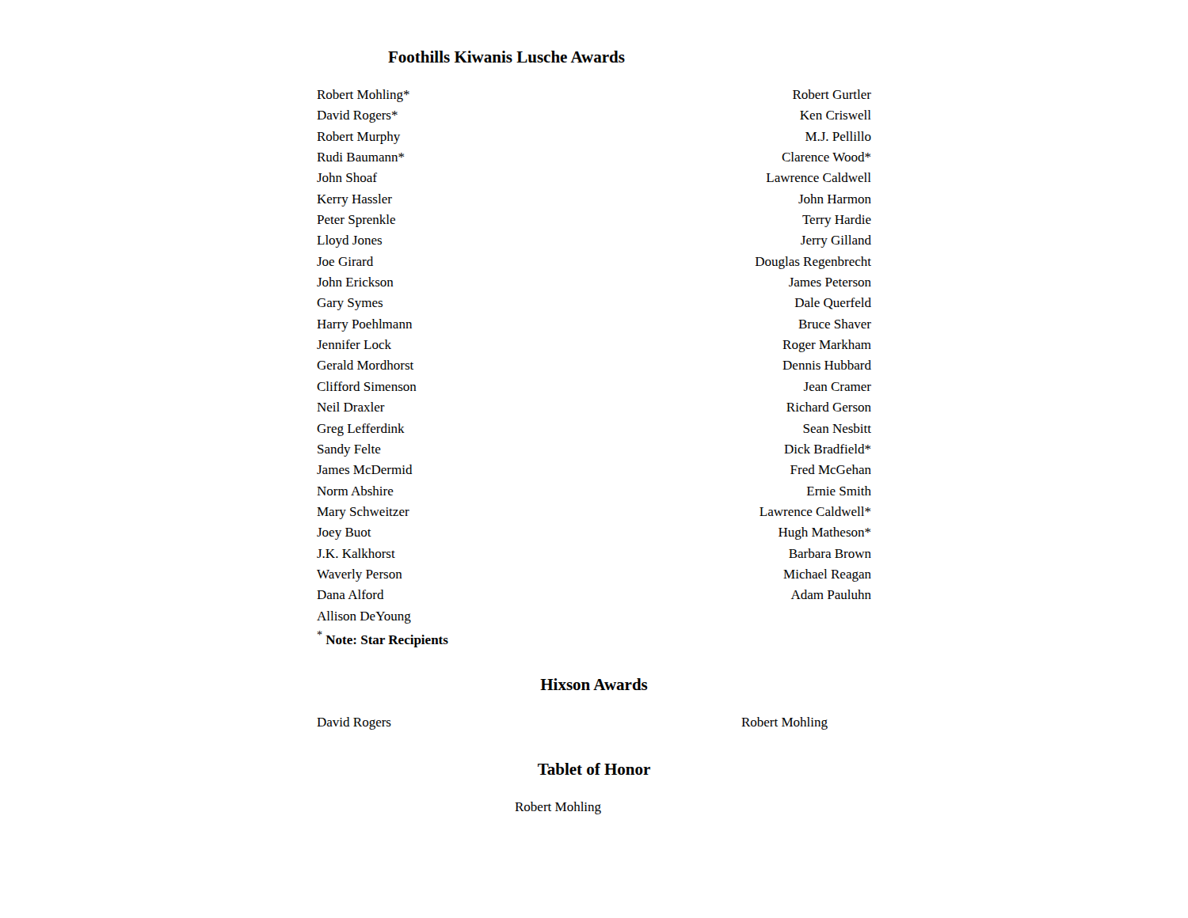Foothills Kiwanis Lusche Awards
| Robert Mohling* | Robert Gurtler |
| David Rogers* | Ken Criswell |
| Robert Murphy | M.J. Pellillo |
| Rudi Baumann* | Clarence Wood* |
| John Shoaf | Lawrence Caldwell |
| Kerry Hassler | John Harmon |
| Peter Sprenkle | Terry Hardie |
| Lloyd Jones | Jerry Gilland |
| Joe Girard | Douglas Regenbrecht |
| John Erickson | James Peterson |
| Gary Symes | Dale Querfeld |
| Harry Poehlmann | Bruce Shaver |
| Jennifer Lock | Roger Markham |
| Gerald Mordhorst | Dennis Hubbard |
| Clifford Simenson | Jean Cramer |
| Neil Draxler | Richard Gerson |
| Greg Lefferdink | Sean Nesbitt |
| Sandy Felte | Dick Bradfield* |
| James McDermid | Fred McGehan |
| Norm Abshire | Ernie Smith |
| Mary Schweitzer | Lawrence Caldwell* |
| Joey Buot | Hugh Matheson* |
| J.K. Kalkhorst | Barbara Brown |
| Waverly Person | Michael Reagan |
| Dana Alford | Adam Pauluhn |
| Allison DeYoung | |
* Note: Star Recipients
Hixson Awards
| David Rogers | Robert Mohling |
Tablet of Honor
Robert Mohling